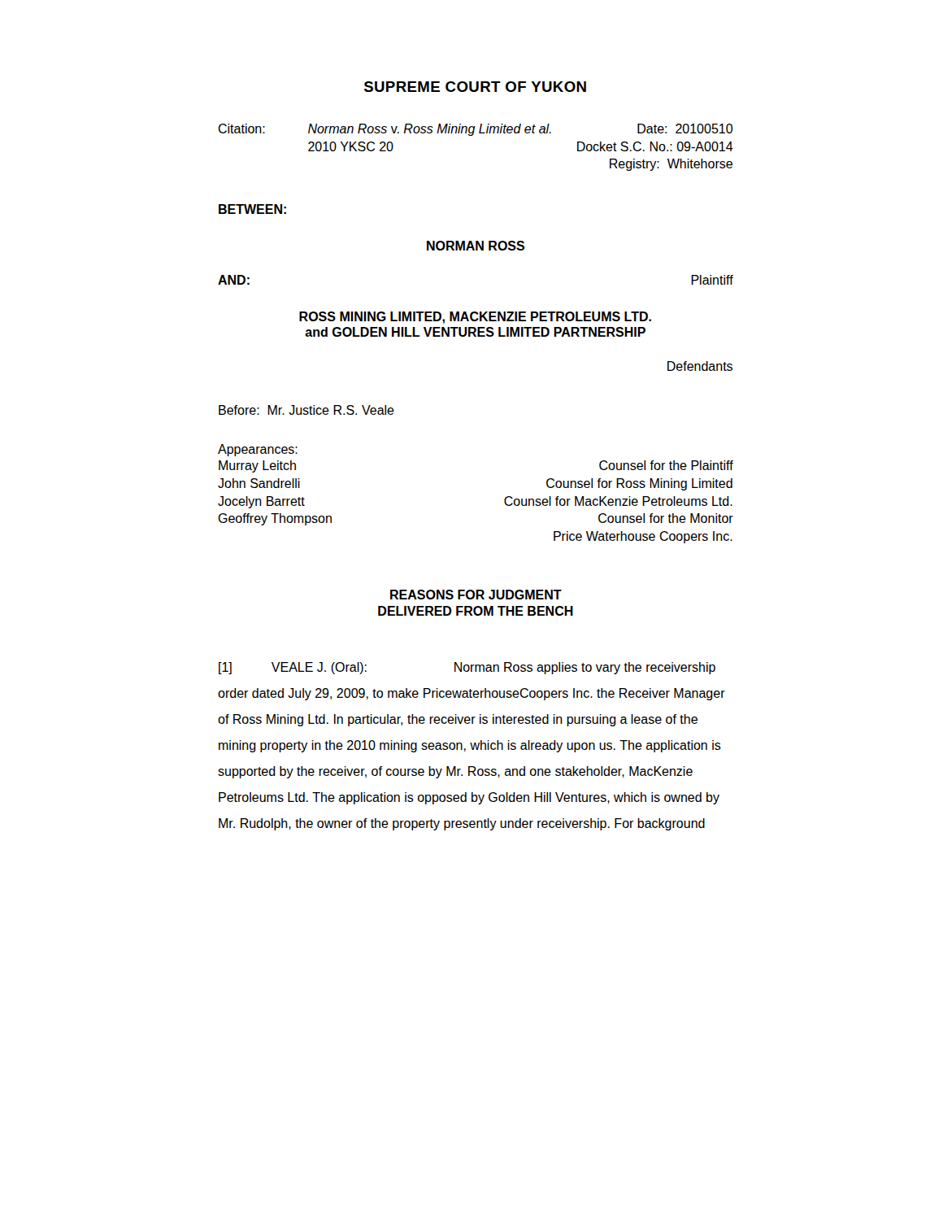SUPREME COURT OF YUKON
| Citation: | Norman Ross v. Ross Mining Limited et al. | Date: 20100510 |
| | 2010 YKSC 20 | Docket S.C. No.: 09-A0014 |
| | | Registry: Whitehorse |
BETWEEN:
NORMAN ROSS
Plaintiff
AND:
ROSS MINING LIMITED, MACKENZIE PETROLEUMS LTD.
and GOLDEN HILL VENTURES LIMITED PARTNERSHIP
Defendants
Before: Mr. Justice R.S. Veale
Appearances:
| Murray Leitch | Counsel for the Plaintiff |
| John Sandrelli | Counsel for Ross Mining Limited |
| Jocelyn Barrett | Counsel for MacKenzie Petroleums Ltd. |
| Geoffrey Thompson | Counsel for the Monitor |
| | Price Waterhouse Coopers Inc. |
REASONS FOR JUDGMENT
DELIVERED FROM THE BENCH
[1] VEALE J. (Oral): Norman Ross applies to vary the receivership order dated July 29, 2009, to make PricewaterhouseCoopers Inc. the Receiver Manager of Ross Mining Ltd. In particular, the receiver is interested in pursuing a lease of the mining property in the 2010 mining season, which is already upon us. The application is supported by the receiver, of course by Mr. Ross, and one stakeholder, MacKenzie Petroleums Ltd. The application is opposed by Golden Hill Ventures, which is owned by Mr. Rudolph, the owner of the property presently under receivership. For background